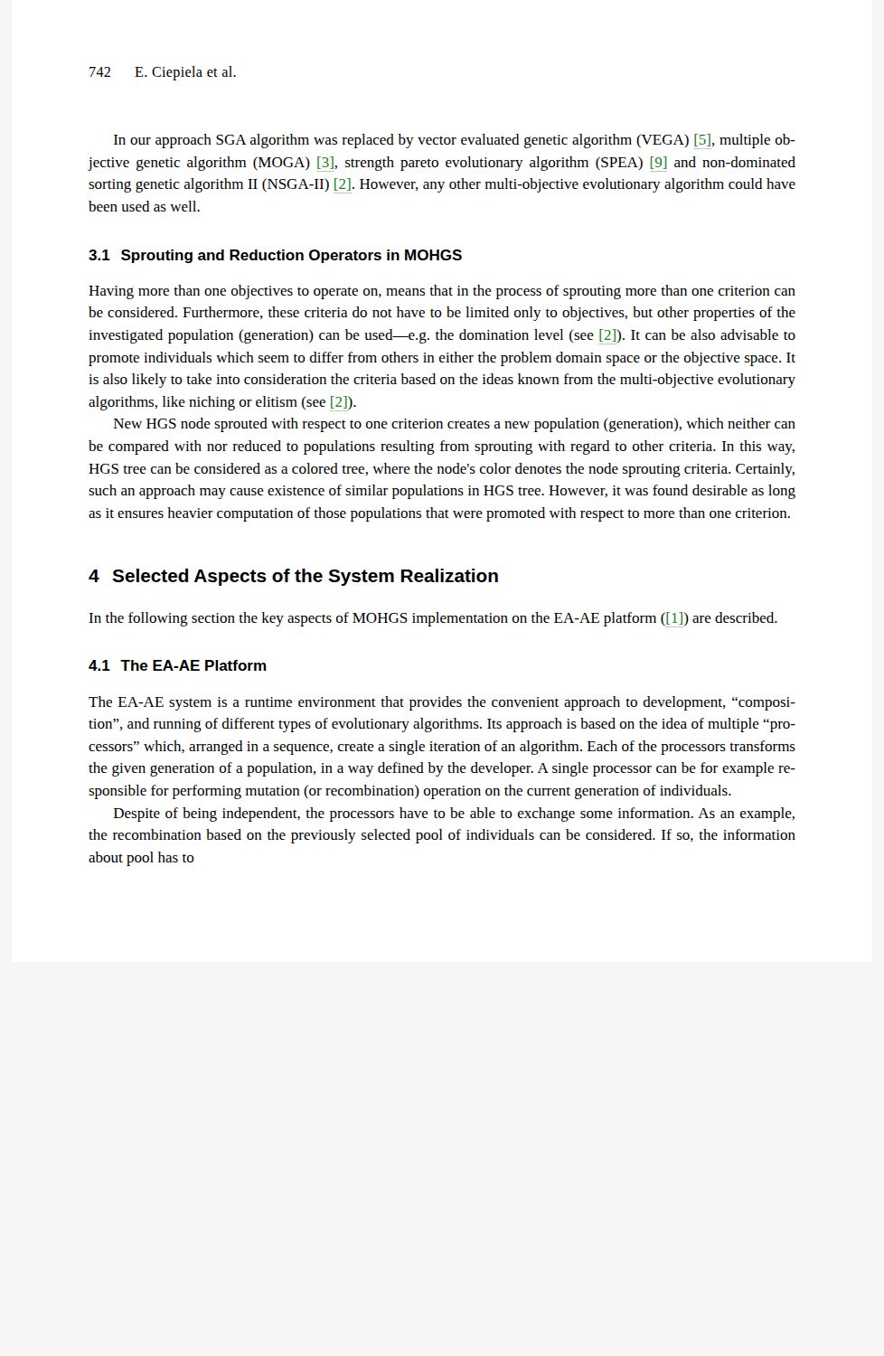742 E. Ciepiela et al.
In our approach SGA algorithm was replaced by vector evaluated genetic algorithm (VEGA) [5], multiple objective genetic algorithm (MOGA) [3], strength pareto evolutionary algorithm (SPEA) [9] and non-dominated sorting genetic algorithm II (NSGA-II) [2]. However, any other multi-objective evolutionary algorithm could have been used as well.
3.1 Sprouting and Reduction Operators in MOHGS
Having more than one objectives to operate on, means that in the process of sprouting more than one criterion can be considered. Furthermore, these criteria do not have to be limited only to objectives, but other properties of the investigated population (generation) can be used—e.g. the domination level (see [2]). It can be also advisable to promote individuals which seem to differ from others in either the problem domain space or the objective space. It is also likely to take into consideration the criteria based on the ideas known from the multi-objective evolutionary algorithms, like niching or elitism (see [2]).
New HGS node sprouted with respect to one criterion creates a new population (generation), which neither can be compared with nor reduced to populations resulting from sprouting with regard to other criteria. In this way, HGS tree can be considered as a colored tree, where the node's color denotes the node sprouting criteria. Certainly, such an approach may cause existence of similar populations in HGS tree. However, it was found desirable as long as it ensures heavier computation of those populations that were promoted with respect to more than one criterion.
4 Selected Aspects of the System Realization
In the following section the key aspects of MOHGS implementation on the EA-AE platform ([1]) are described.
4.1 The EA-AE Platform
The EA-AE system is a runtime environment that provides the convenient approach to development, “composition”, and running of different types of evolutionary algorithms. Its approach is based on the idea of multiple “processors” which, arranged in a sequence, create a single iteration of an algorithm. Each of the processors transforms the given generation of a population, in a way defined by the developer. A single processor can be for example responsible for performing mutation (or recombination) operation on the current generation of individuals.
Despite of being independent, the processors have to be able to exchange some information. As an example, the recombination based on the previously selected pool of individuals can be considered. If so, the information about pool has to